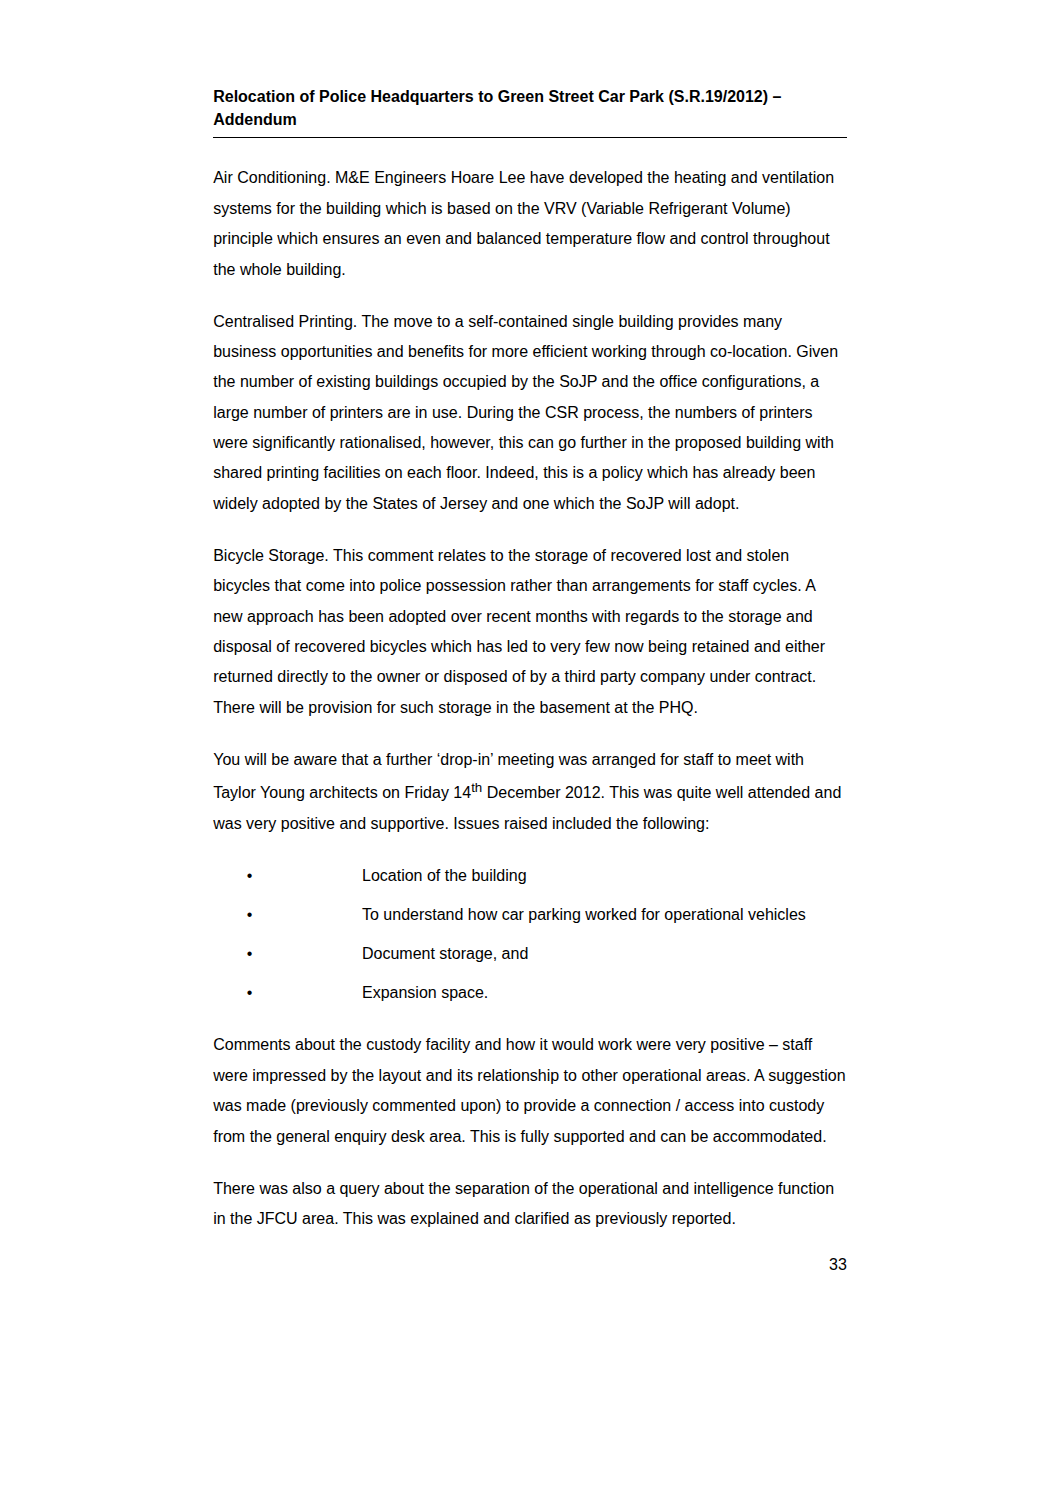Relocation of Police Headquarters to Green Street Car Park (S.R.19/2012) – Addendum
Air Conditioning. M&E Engineers Hoare Lee have developed the heating and ventilation systems for the building which is based on the VRV (Variable Refrigerant Volume) principle which ensures an even and balanced temperature flow and control throughout the whole building.
Centralised Printing. The move to a self-contained single building provides many business opportunities and benefits for more efficient working through co-location. Given the number of existing buildings occupied by the SoJP and the office configurations, a large number of printers are in use. During the CSR process, the numbers of printers were significantly rationalised, however, this can go further in the proposed building with shared printing facilities on each floor. Indeed, this is a policy which has already been widely adopted by the States of Jersey and one which the SoJP will adopt.
Bicycle Storage. This comment relates to the storage of recovered lost and stolen bicycles that come into police possession rather than arrangements for staff cycles. A new approach has been adopted over recent months with regards to the storage and disposal of recovered bicycles which has led to very few now being retained and either returned directly to the owner or disposed of by a third party company under contract. There will be provision for such storage in the basement at the PHQ.
You will be aware that a further ‘drop-in’ meeting was arranged for staff to meet with Taylor Young architects on Friday 14th December 2012. This was quite well attended and was very positive and supportive. Issues raised included the following:
Location of the building
To understand how car parking worked for operational vehicles
Document storage, and
Expansion space.
Comments about the custody facility and how it would work were very positive – staff were impressed by the layout and its relationship to other operational areas. A suggestion was made (previously commented upon) to provide a connection / access into custody from the general enquiry desk area. This is fully supported and can be accommodated.
There was also a query about the separation of the operational and intelligence function in the JFCU area. This was explained and clarified as previously reported.
33